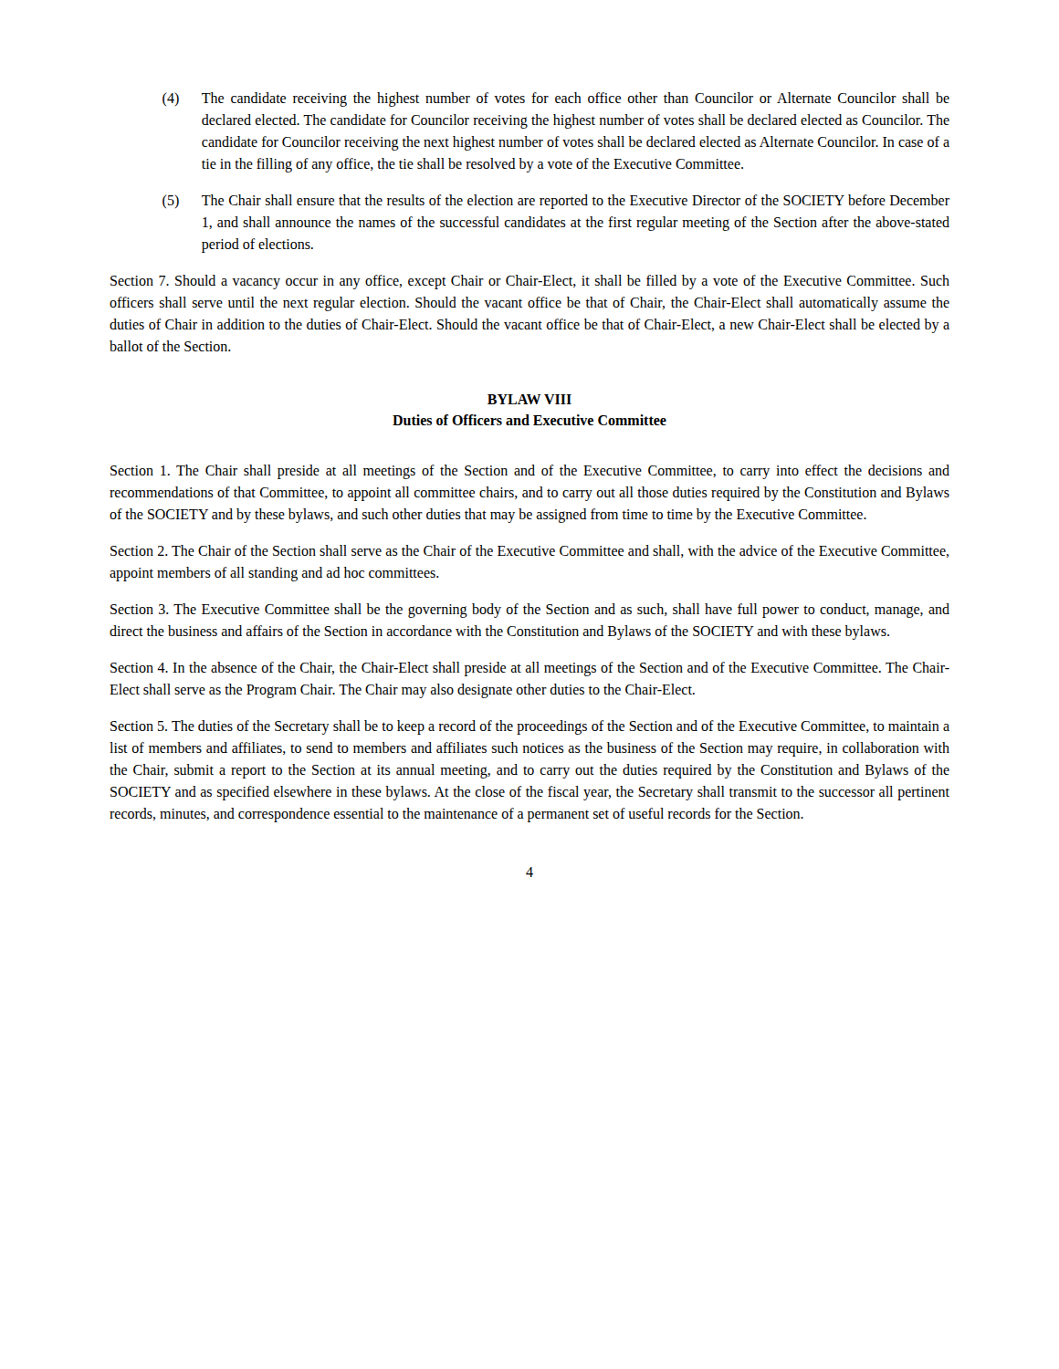(4)
The candidate receiving the highest number of votes for each office other than Councilor or Alternate Councilor shall be declared elected. The candidate for Councilor receiving the highest number of votes shall be declared elected as Councilor. The candidate for Councilor receiving the next highest number of votes shall be declared elected as Alternate Councilor. In case of a tie in the filling of any office, the tie shall be resolved by a vote of the Executive Committee.
(5)
The Chair shall ensure that the results of the election are reported to the Executive Director of the SOCIETY before December 1, and shall announce the names of the successful candidates at the first regular meeting of the Section after the above-stated period of elections.
Section 7. Should a vacancy occur in any office, except Chair or Chair-Elect, it shall be filled by a vote of the Executive Committee. Such officers shall serve until the next regular election. Should the vacant office be that of Chair, the Chair-Elect shall automatically assume the duties of Chair in addition to the duties of Chair-Elect. Should the vacant office be that of Chair-Elect, a new Chair-Elect shall be elected by a ballot of the Section.
BYLAW VIII Duties of Officers and Executive Committee
Section 1. The Chair shall preside at all meetings of the Section and of the Executive Committee, to carry into effect the decisions and recommendations of that Committee, to appoint all committee chairs, and to carry out all those duties required by the Constitution and Bylaws of the SOCIETY and by these bylaws, and such other duties that may be assigned from time to time by the Executive Committee.
Section 2. The Chair of the Section shall serve as the Chair of the Executive Committee and shall, with the advice of the Executive Committee, appoint members of all standing and ad hoc committees.
Section 3. The Executive Committee shall be the governing body of the Section and as such, shall have full power to conduct, manage, and direct the business and affairs of the Section in accordance with the Constitution and Bylaws of the SOCIETY and with these bylaws.
Section 4. In the absence of the Chair, the Chair-Elect shall preside at all meetings of the Section and of the Executive Committee. The Chair-Elect shall serve as the Program Chair. The Chair may also designate other duties to the Chair-Elect.
Section 5. The duties of the Secretary shall be to keep a record of the proceedings of the Section and of the Executive Committee, to maintain a list of members and affiliates, to send to members and affiliates such notices as the business of the Section may require, in collaboration with the Chair, submit a report to the Section at its annual meeting, and to carry out the duties required by the Constitution and Bylaws of the SOCIETY and as specified elsewhere in these bylaws. At the close of the fiscal year, the Secretary shall transmit to the successor all pertinent records, minutes, and correspondence essential to the maintenance of a permanent set of useful records for the Section.
4